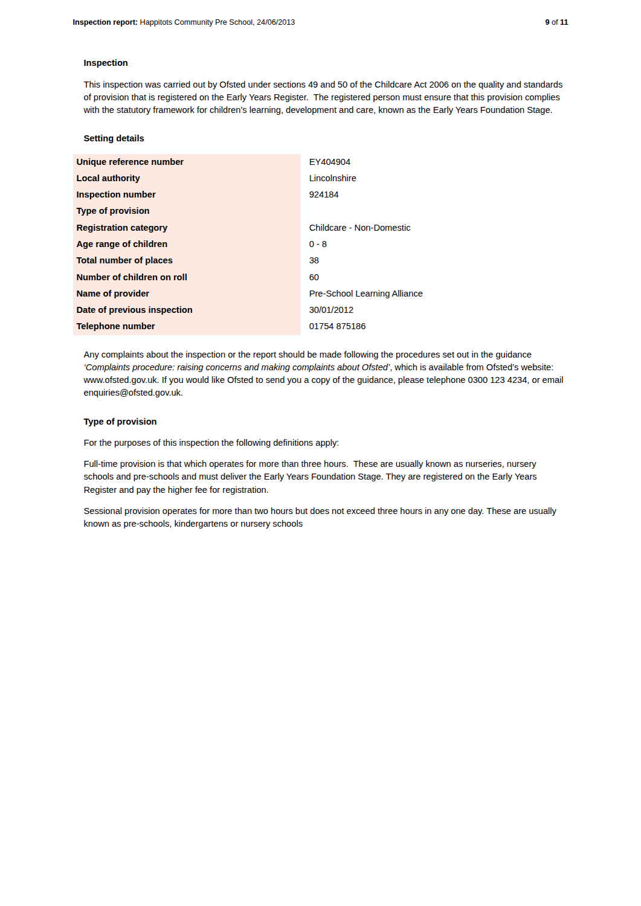Inspection report: Happitots Community Pre School, 24/06/2013
9 of 11
Inspection
This inspection was carried out by Ofsted under sections 49 and 50 of the Childcare Act 2006 on the quality and standards of provision that is registered on the Early Years Register. The registered person must ensure that this provision complies with the statutory framework for children’s learning, development and care, known as the Early Years Foundation Stage.
Setting details
| Unique reference number | EY404904 |
| Local authority | Lincolnshire |
| Inspection number | 924184 |
| Type of provision | |
| Registration category | Childcare - Non-Domestic |
| Age range of children | 0 - 8 |
| Total number of places | 38 |
| Number of children on roll | 60 |
| Name of provider | Pre-School Learning Alliance |
| Date of previous inspection | 30/01/2012 |
| Telephone number | 01754 875186 |
Any complaints about the inspection or the report should be made following the procedures set out in the guidance ‘Complaints procedure: raising concerns and making complaints about Ofsted’, which is available from Ofsted’s website: www.ofsted.gov.uk. If you would like Ofsted to send you a copy of the guidance, please telephone 0300 123 4234, or email enquiries@ofsted.gov.uk.
Type of provision
For the purposes of this inspection the following definitions apply:
Full-time provision is that which operates for more than three hours. These are usually known as nurseries, nursery schools and pre-schools and must deliver the Early Years Foundation Stage. They are registered on the Early Years Register and pay the higher fee for registration.
Sessional provision operates for more than two hours but does not exceed three hours in any one day. These are usually known as pre-schools, kindergartens or nursery schools